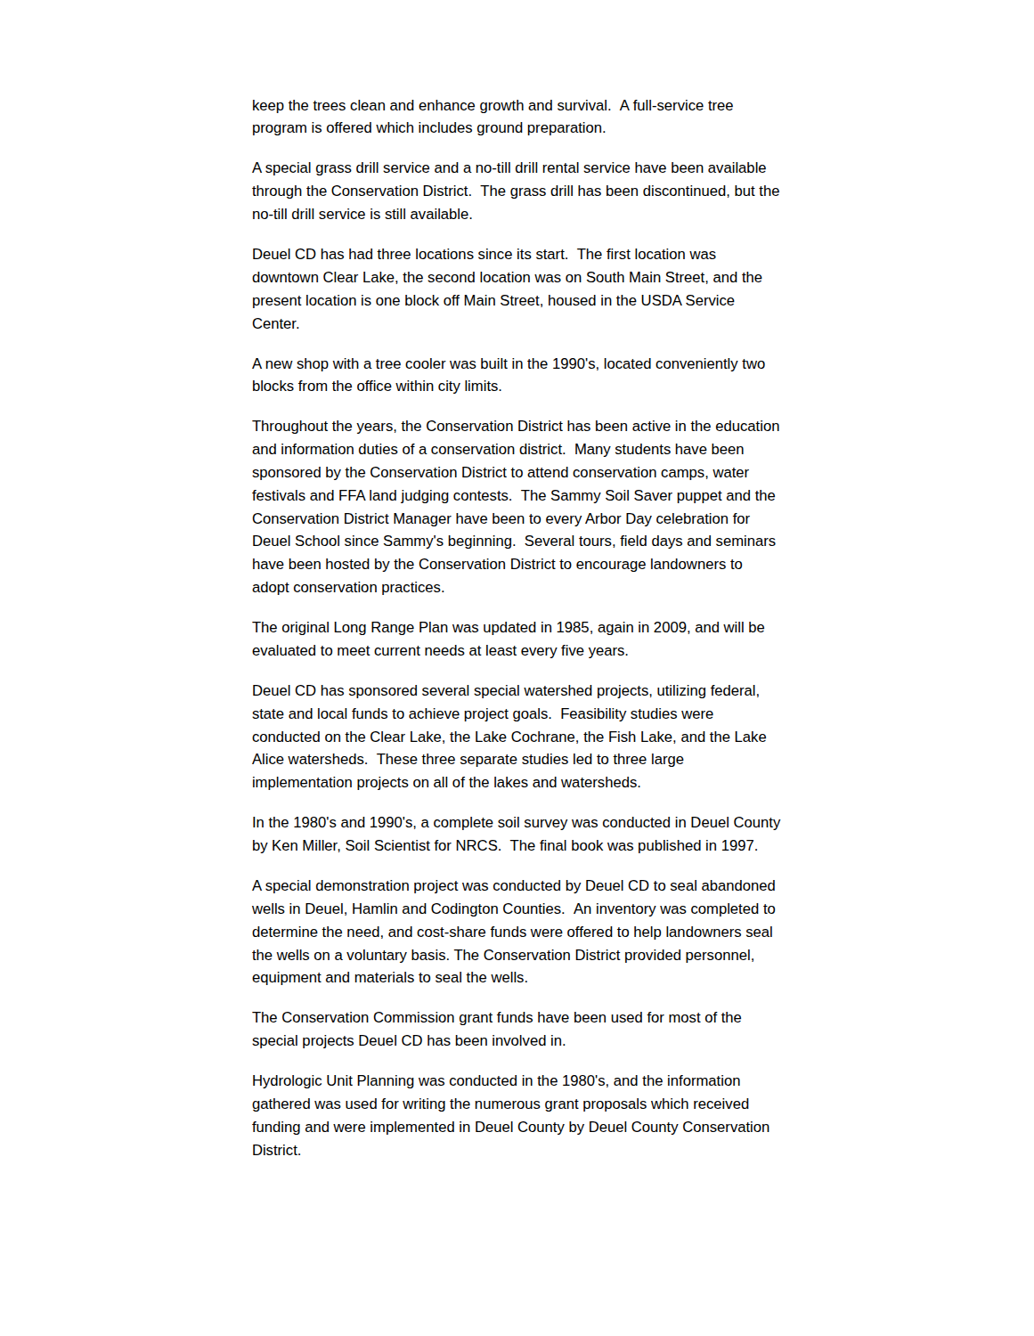keep the trees clean and enhance growth and survival. A full-service tree program is offered which includes ground preparation.
A special grass drill service and a no-till drill rental service have been available through the Conservation District. The grass drill has been discontinued, but the no-till drill service is still available.
Deuel CD has had three locations since its start. The first location was downtown Clear Lake, the second location was on South Main Street, and the present location is one block off Main Street, housed in the USDA Service Center.
A new shop with a tree cooler was built in the 1990's, located conveniently two blocks from the office within city limits.
Throughout the years, the Conservation District has been active in the education and information duties of a conservation district. Many students have been sponsored by the Conservation District to attend conservation camps, water festivals and FFA land judging contests. The Sammy Soil Saver puppet and the Conservation District Manager have been to every Arbor Day celebration for Deuel School since Sammy's beginning. Several tours, field days and seminars have been hosted by the Conservation District to encourage landowners to adopt conservation practices.
The original Long Range Plan was updated in 1985, again in 2009, and will be evaluated to meet current needs at least every five years.
Deuel CD has sponsored several special watershed projects, utilizing federal, state and local funds to achieve project goals. Feasibility studies were conducted on the Clear Lake, the Lake Cochrane, the Fish Lake, and the Lake Alice watersheds. These three separate studies led to three large implementation projects on all of the lakes and watersheds.
In the 1980's and 1990's, a complete soil survey was conducted in Deuel County by Ken Miller, Soil Scientist for NRCS. The final book was published in 1997.
A special demonstration project was conducted by Deuel CD to seal abandoned wells in Deuel, Hamlin and Codington Counties. An inventory was completed to determine the need, and cost-share funds were offered to help landowners seal the wells on a voluntary basis. The Conservation District provided personnel, equipment and materials to seal the wells.
The Conservation Commission grant funds have been used for most of the special projects Deuel CD has been involved in.
Hydrologic Unit Planning was conducted in the 1980's, and the information gathered was used for writing the numerous grant proposals which received funding and were implemented in Deuel County by Deuel County Conservation District.